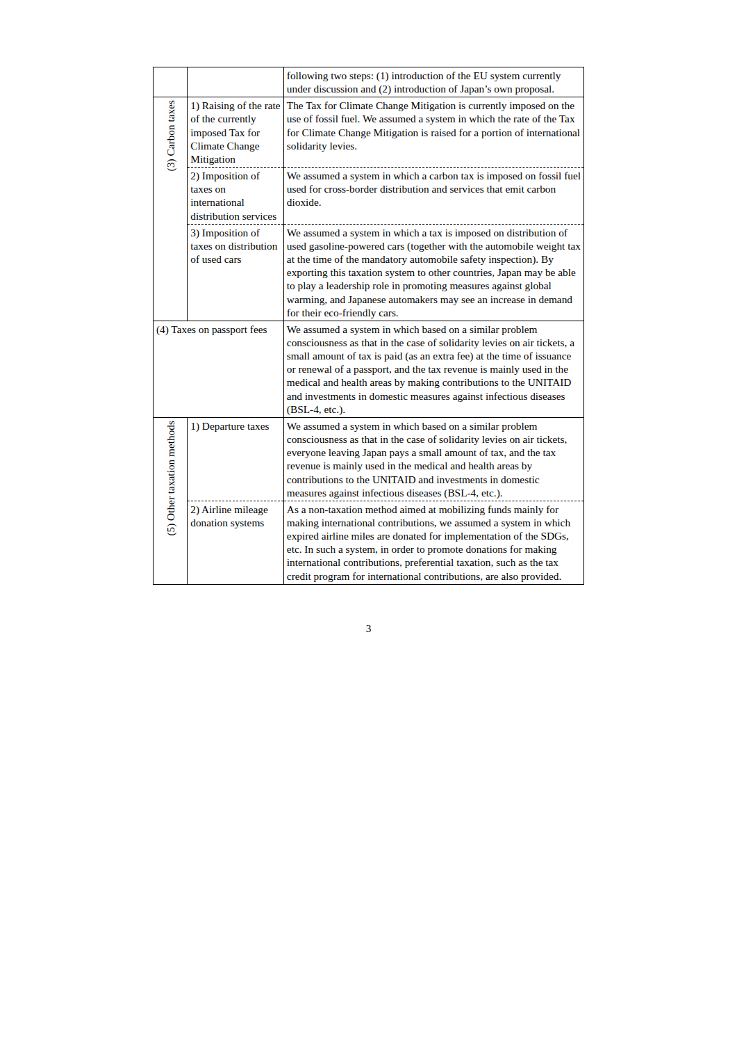| | | following two steps: (1) introduction of the EU system currently under discussion and (2) introduction of Japan’s own proposal. |
| (3) Carbon taxes | 1) Raising of the rate of the currently imposed Tax for Climate Change Mitigation | The Tax for Climate Change Mitigation is currently imposed on the use of fossil fuel. We assumed a system in which the rate of the Tax for Climate Change Mitigation is raised for a portion of international solidarity levies. |
| 2) Imposition of taxes on international distribution services | We assumed a system in which a carbon tax is imposed on fossil fuel used for cross-border distribution and services that emit carbon dioxide. |
| 3) Imposition of taxes on distribution of used cars | We assumed a system in which a tax is imposed on distribution of used gasoline-powered cars (together with the automobile weight tax at the time of the mandatory automobile safety inspection). By exporting this taxation system to other countries, Japan may be able to play a leadership role in promoting measures against global warming, and Japanese automakers may see an increase in demand for their eco-friendly cars. |
| (4) Taxes on passport fees | We assumed a system in which based on a similar problem consciousness as that in the case of solidarity levies on air tickets, a small amount of tax is paid (as an extra fee) at the time of issuance or renewal of a passport, and the tax revenue is mainly used in the medical and health areas by making contributions to the UNITAID and investments in domestic measures against infectious diseases (BSL-4, etc.). |
| (5) Other taxation methods | 1) Departure taxes | We assumed a system in which based on a similar problem consciousness as that in the case of solidarity levies on air tickets, everyone leaving Japan pays a small amount of tax, and the tax revenue is mainly used in the medical and health areas by contributions to the UNITAID and investments in domestic measures against infectious diseases (BSL-4, etc.). |
| 2) Airline mileage donation systems | As a non-taxation method aimed at mobilizing funds mainly for making international contributions, we assumed a system in which expired airline miles are donated for implementation of the SDGs, etc. In such a system, in order to promote donations for making international contributions, preferential taxation, such as the tax credit program for international contributions, are also provided. |
3